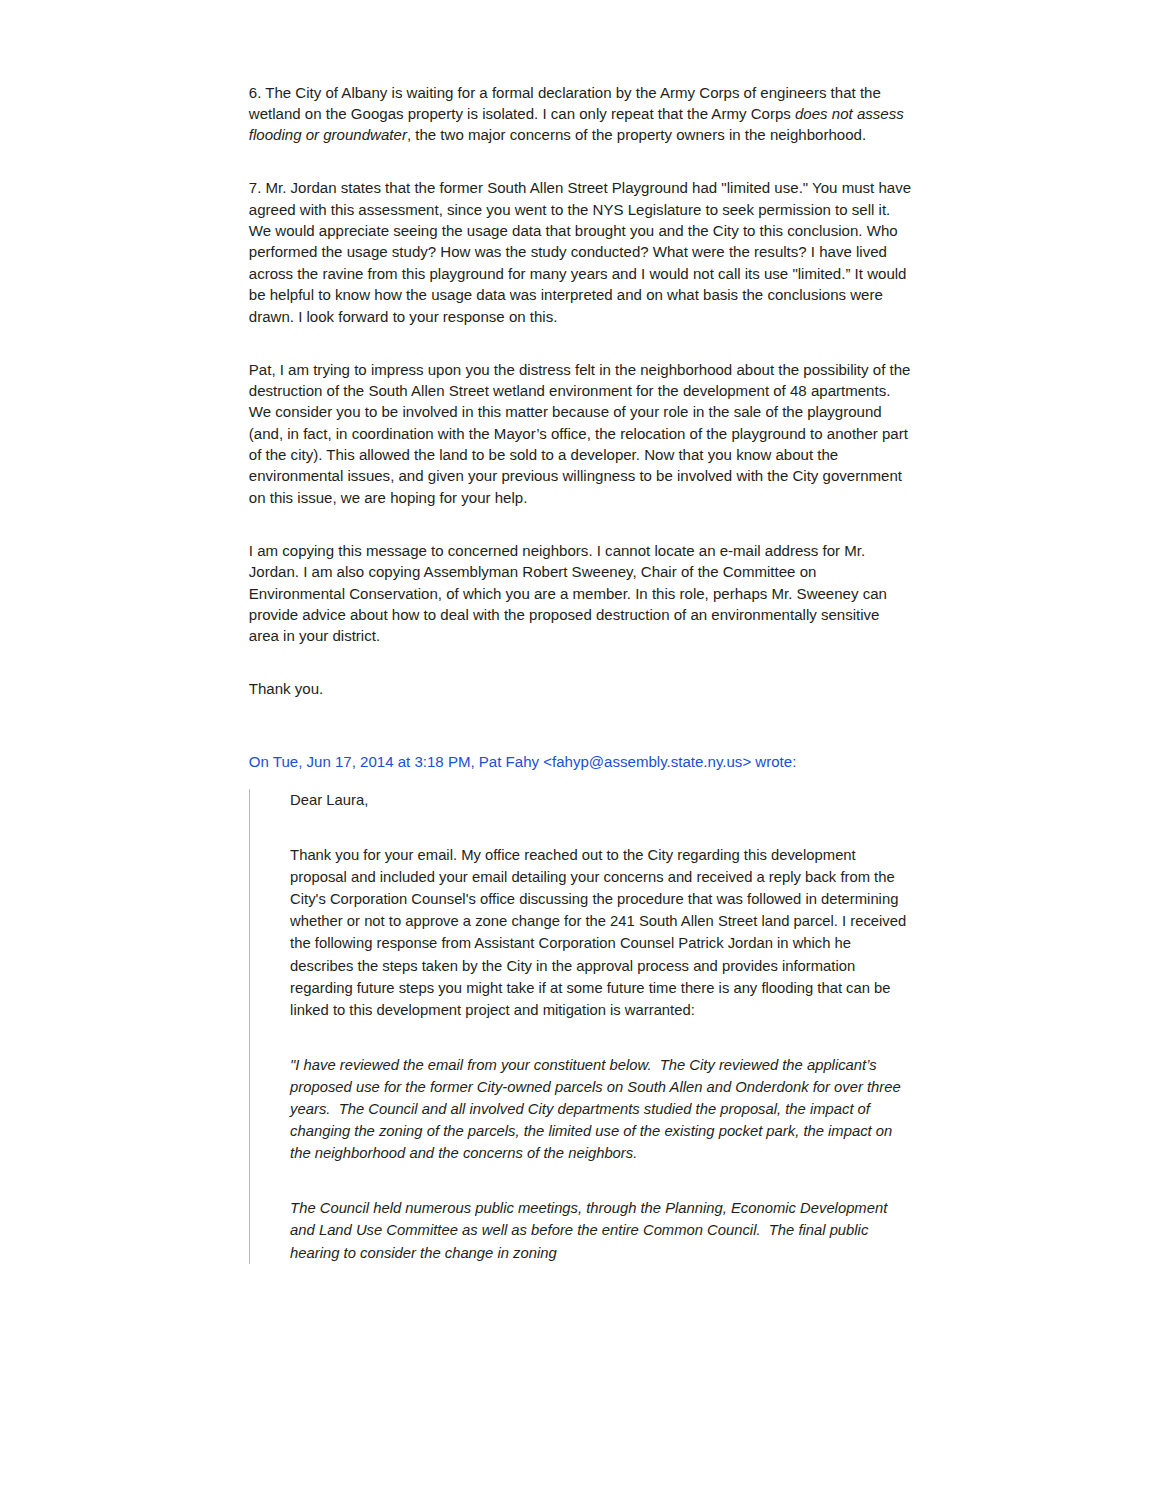6. The City of Albany is waiting for a formal declaration by the Army Corps of engineers that the wetland on the Googas property is isolated. I can only repeat that the Army Corps does not assess flooding or groundwater, the two major concerns of the property owners in the neighborhood.
7. Mr. Jordan states that the former South Allen Street Playground had "limited use." You must have agreed with this assessment, since you went to the NYS Legislature to seek permission to sell it. We would appreciate seeing the usage data that brought you and the City to this conclusion. Who performed the usage study? How was the study conducted? What were the results? I have lived across the ravine from this playground for many years and I would not call its use "limited.” It would be helpful to know how the usage data was interpreted and on what basis the conclusions were drawn. I look forward to your response on this.
Pat, I am trying to impress upon you the distress felt in the neighborhood about the possibility of the destruction of the South Allen Street wetland environment for the development of 48 apartments. We consider you to be involved in this matter because of your role in the sale of the playground (and, in fact, in coordination with the Mayor’s office, the relocation of the playground to another part of the city). This allowed the land to be sold to a developer. Now that you know about the environmental issues, and given your previous willingness to be involved with the City government on this issue, we are hoping for your help.
I am copying this message to concerned neighbors. I cannot locate an e-mail address for Mr. Jordan. I am also copying Assemblyman Robert Sweeney, Chair of the Committee on Environmental Conservation, of which you are a member. In this role, perhaps Mr. Sweeney can provide advice about how to deal with the proposed destruction of an environmentally sensitive area in your district.
Thank you.
On Tue, Jun 17, 2014 at 3:18 PM, Pat Fahy <fahyp@assembly.state.ny.us> wrote:
Dear Laura,
Thank you for your email. My office reached out to the City regarding this development proposal and included your email detailing your concerns and received a reply back from the City's Corporation Counsel's office discussing the procedure that was followed in determining whether or not to approve a zone change for the 241 South Allen Street land parcel. I received the following response from Assistant Corporation Counsel Patrick Jordan in which he describes the steps taken by the City in the approval process and provides information regarding future steps you might take if at some future time there is any flooding that can be linked to this development project and mitigation is warranted:
"I have reviewed the email from your constituent below. The City reviewed the applicant’s proposed use for the former City-owned parcels on South Allen and Onderdonk for over three years. The Council and all involved City departments studied the proposal, the impact of changing the zoning of the parcels, the limited use of the existing pocket park, the impact on the neighborhood and the concerns of the neighbors.
The Council held numerous public meetings, through the Planning, Economic Development and Land Use Committee as well as before the entire Common Council. The final public hearing to consider the change in zoning